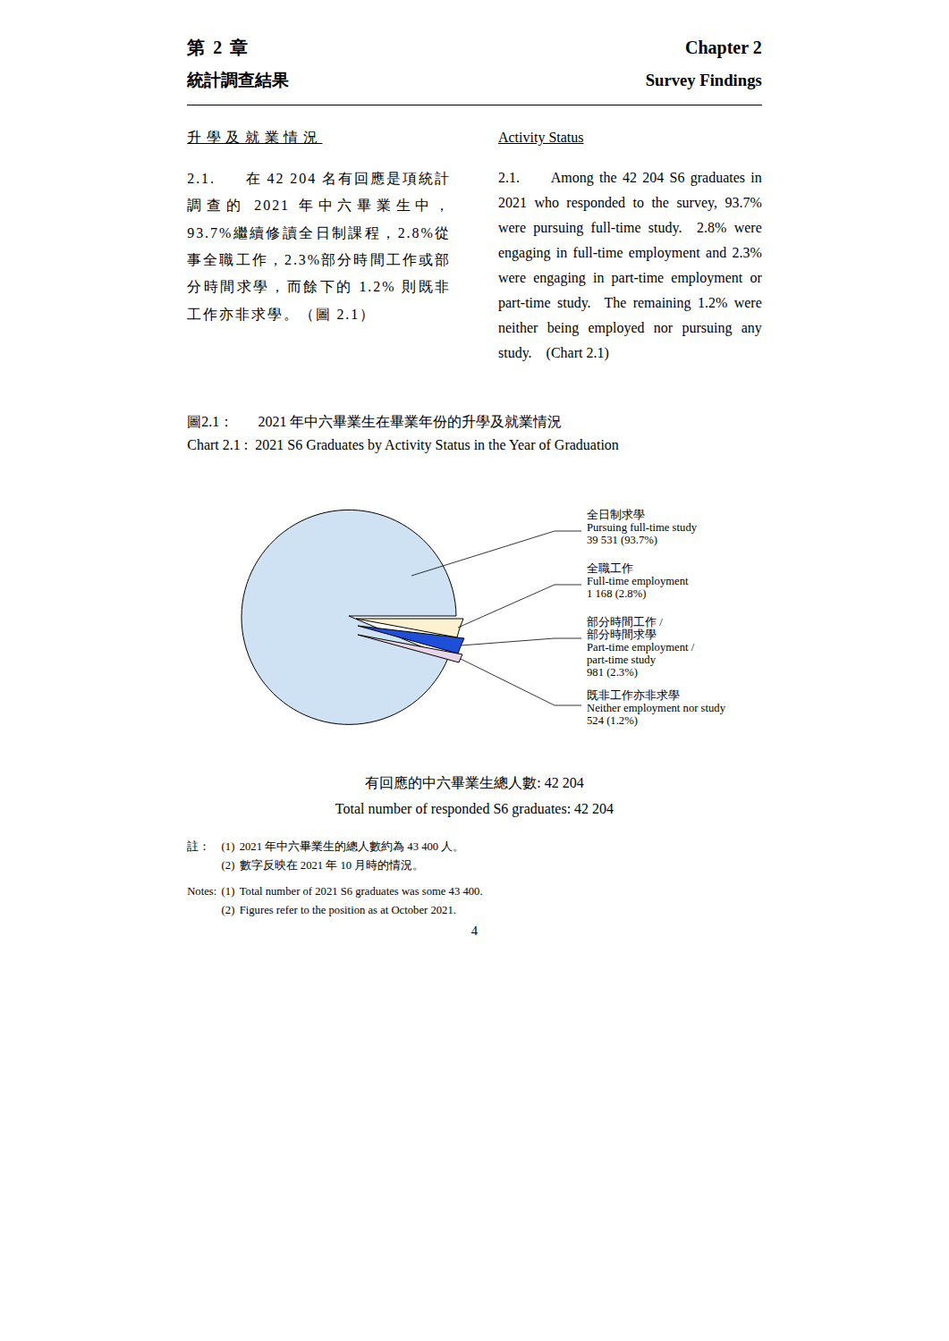第 2 章
Chapter 2
統計調查結果
Survey Findings
升學及就業情況
2.1. 在 42 204 名有回應是項統計調查的 2021 年中六畢業生中，93.7%繼續修讀全日制課程，2.8%從事全職工作，2.3%部分時間工作或部分時間求學，而餘下的 1.2% 則既非工作亦非求學。（圖 2.1）
Activity Status
2.1. Among the 42 204 S6 graduates in 2021 who responded to the survey, 93.7% were pursuing full-time study. 2.8% were engaging in full-time employment and 2.3% were engaging in part-time employment or part-time study. The remaining 1.2% were neither being employed nor pursuing any study. (Chart 2.1)
圖2.1： 2021 年中六畢業生在畢業年份的升學及就業情況
Chart 2.1 : 2021 S6 Graduates by Activity Status in the Year of Graduation
全日制求學 Pursuing full-time study 39 531 (93.7%) 全職工作 Full-time employment 1 168 (2.8%) 部分時間工作 / 部分時間求學 Part-time employment / part-time study 981 (2.3%) 既非工作亦非求學 Neither employment nor study 524 (1.2%)
有回應的中六畢業生總人數: 42 204
Total number of responded S6 graduates: 42 204
| 註： | (1) | 2021 年中六畢業生的總人數約為 43 400 人。 |
| | (2) | 數字反映在 2021 年 10 月時的情況。 |
| Notes: | (1) | Total number of 2021 S6 graduates was some 43 400. |
| | (2) | Figures refer to the position as at October 2021. |
4